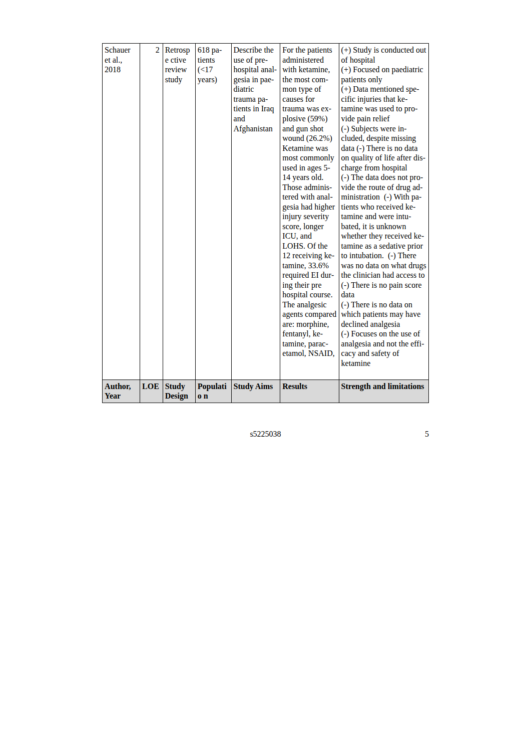| Schauer et al., 2018 | 2 | Retrospe ctive review study | 618 patients (<17 years) | Describe the use of prehospital analgesia in paediatric trauma patients in Iraq and Afghanistan | For the patients administered with ketamine, the most common type of causes for trauma was explosive (59%) and gun shot wound (26.2%) Ketamine was most commonly used in ages 5-14 years old. Those administered with analgesia had higher injury severity score, longer ICU, and LOHS. Of the 12 receiving ketamine, 33.6% required EI during their pre hospital course. The analgesic agents compared are: morphine, fentanyl, ketamine, paracetamol, NSAID, | (+) Study is conducted out of hospital (+) Focused on paediatric patients only (+) Data mentioned specific injuries that ketamine was used to provide pain relief (-) Subjects were included, despite missing data (-) There is no data on quality of life after discharge from hospital (-) The data does not provide the route of drug administration (-) With patients who received ketamine and were intubated, it is unknown whether they received ketamine as a sedative prior to intubation. (-) There was no data on what drugs the clinician had access to (-) There is no pain score data (-) There is no data on which patients may have declined analgesia (-) Focuses on the use of analgesia and not the efficacy and safety of ketamine |
| Author, Year | LOE | Study Design | Populatio n | Study Aims | Results | Strength and limitations |
s5225038
5